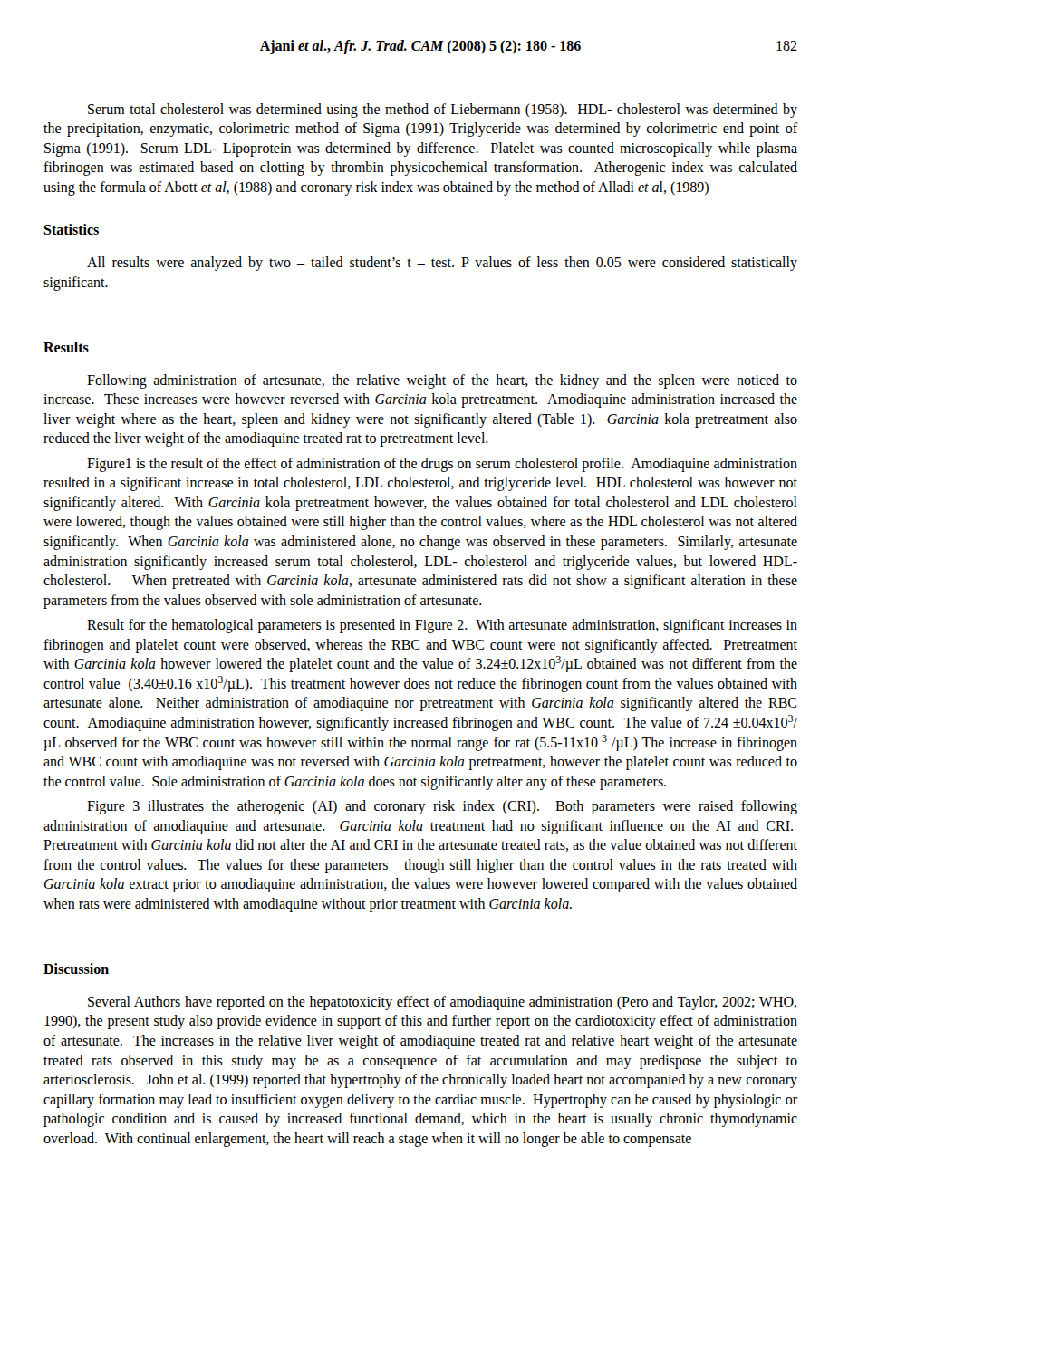Ajani et al., Afr. J. Trad. CAM (2008) 5 (2): 180 - 186 182
Serum total cholesterol was determined using the method of Liebermann (1958). HDL- cholesterol was determined by the precipitation, enzymatic, colorimetric method of Sigma (1991) Triglyceride was determined by colorimetric end point of Sigma (1991). Serum LDL- Lipoprotein was determined by difference. Platelet was counted microscopically while plasma fibrinogen was estimated based on clotting by thrombin physicochemical transformation. Atherogenic index was calculated using the formula of Abott et al, (1988) and coronary risk index was obtained by the method of Alladi et al, (1989)
Statistics
All results were analyzed by two – tailed student’s t – test. P values of less then 0.05 were considered statistically significant.
Results
Following administration of artesunate, the relative weight of the heart, the kidney and the spleen were noticed to increase. These increases were however reversed with Garcinia kola pretreatment. Amodiaquine administration increased the liver weight where as the heart, spleen and kidney were not significantly altered (Table 1). Garcinia kola pretreatment also reduced the liver weight of the amodiaquine treated rat to pretreatment level.
Figure1 is the result of the effect of administration of the drugs on serum cholesterol profile. Amodiaquine administration resulted in a significant increase in total cholesterol, LDL cholesterol, and triglyceride level. HDL cholesterol was however not significantly altered. With Garcinia kola pretreatment however, the values obtained for total cholesterol and LDL cholesterol were lowered, though the values obtained were still higher than the control values, where as the HDL cholesterol was not altered significantly. When Garcinia kola was administered alone, no change was observed in these parameters. Similarly, artesunate administration significantly increased serum total cholesterol, LDL- cholesterol and triglyceride values, but lowered HDL- cholesterol. When pretreated with Garcinia kola, artesunate administered rats did not show a significant alteration in these parameters from the values observed with sole administration of artesunate.
Result for the hematological parameters is presented in Figure 2. With artesunate administration, significant increases in fibrinogen and platelet count were observed, whereas the RBC and WBC count were not significantly affected. Pretreatment with Garcinia kola however lowered the platelet count and the value of 3.24±0.12x103/µL obtained was not different from the control value (3.40±0.16 x103/µL). This treatment however does not reduce the fibrinogen count from the values obtained with artesunate alone. Neither administration of amodiaquine nor pretreatment with Garcinia kola significantly altered the RBC count. Amodiaquine administration however, significantly increased fibrinogen and WBC count. The value of 7.24 ±0.04x103/µL observed for the WBC count was however still within the normal range for rat (5.5-11x10 3 /µL) The increase in fibrinogen and WBC count with amodiaquine was not reversed with Garcinia kola pretreatment, however the platelet count was reduced to the control value. Sole administration of Garcinia kola does not significantly alter any of these parameters.
Figure 3 illustrates the atherogenic (AI) and coronary risk index (CRI). Both parameters were raised following administration of amodiaquine and artesunate. Garcinia kola treatment had no significant influence on the AI and CRI. Pretreatment with Garcinia kola did not alter the AI and CRI in the artesunate treated rats, as the value obtained was not different from the control values. The values for these parameters though still higher than the control values in the rats treated with Garcinia kola extract prior to amodiaquine administration, the values were however lowered compared with the values obtained when rats were administered with amodiaquine without prior treatment with Garcinia kola.
Discussion
Several Authors have reported on the hepatotoxicity effect of amodiaquine administration (Pero and Taylor, 2002; WHO, 1990), the present study also provide evidence in support of this and further report on the cardiotoxicity effect of administration of artesunate. The increases in the relative liver weight of amodiaquine treated rat and relative heart weight of the artesunate treated rats observed in this study may be as a consequence of fat accumulation and may predispose the subject to arteriosclerosis. John et al. (1999) reported that hypertrophy of the chronically loaded heart not accompanied by a new coronary capillary formation may lead to insufficient oxygen delivery to the cardiac muscle. Hypertrophy can be caused by physiologic or pathologic condition and is caused by increased functional demand, which in the heart is usually chronic thymodynamic overload. With continual enlargement, the heart will reach a stage when it will no longer be able to compensate